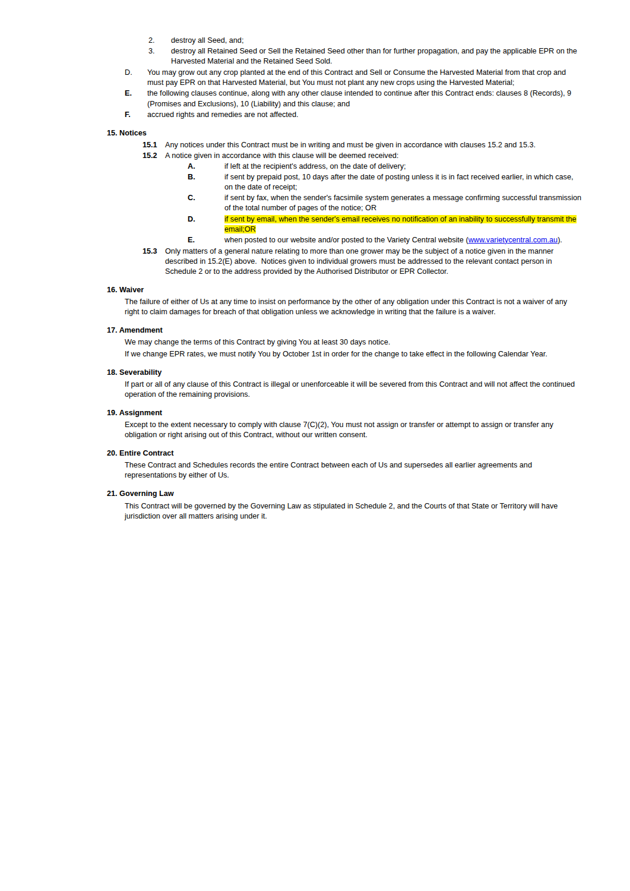2. destroy all Seed, and;
3. destroy all Retained Seed or Sell the Retained Seed other than for further propagation, and pay the applicable EPR on the Harvested Material and the Retained Seed Sold.
D. You may grow out any crop planted at the end of this Contract and Sell or Consume the Harvested Material from that crop and must pay EPR on that Harvested Material, but You must not plant any new crops using the Harvested Material;
E. the following clauses continue, along with any other clause intended to continue after this Contract ends: clauses 8 (Records), 9 (Promises and Exclusions), 10 (Liability) and this clause; and
F. accrued rights and remedies are not affected.
15. Notices
15.1 Any notices under this Contract must be in writing and must be given in accordance with clauses 15.2 and 15.3.
15.2 A notice given in accordance with this clause will be deemed received:
A. if left at the recipient's address, on the date of delivery;
B. if sent by prepaid post, 10 days after the date of posting unless it is in fact received earlier, in which case, on the date of receipt;
C. if sent by fax, when the sender's facsimile system generates a message confirming successful transmission of the total number of pages of the notice; OR
D. if sent by email, when the sender's email receives no notification of an inability to successfully transmit the email;OR
E. when posted to our website and/or posted to the Variety Central website (www.varietycentral.com.au).
15.3 Only matters of a general nature relating to more than one grower may be the subject of a notice given in the manner described in 15.2(E) above. Notices given to individual growers must be addressed to the relevant contact person in Schedule 2 or to the address provided by the Authorised Distributor or EPR Collector.
16. Waiver
The failure of either of Us at any time to insist on performance by the other of any obligation under this Contract is not a waiver of any right to claim damages for breach of that obligation unless we acknowledge in writing that the failure is a waiver.
17. Amendment
We may change the terms of this Contract by giving You at least 30 days notice.
If we change EPR rates, we must notify You by October 1st in order for the change to take effect in the following Calendar Year.
18. Severability
If part or all of any clause of this Contract is illegal or unenforceable it will be severed from this Contract and will not affect the continued operation of the remaining provisions.
19. Assignment
Except to the extent necessary to comply with clause 7(C)(2), You must not assign or transfer or attempt to assign or transfer any obligation or right arising out of this Contract, without our written consent.
20. Entire Contract
These Contract and Schedules records the entire Contract between each of Us and supersedes all earlier agreements and representations by either of Us.
21. Governing Law
This Contract will be governed by the Governing Law as stipulated in Schedule 2, and the Courts of that State or Territory will have jurisdiction over all matters arising under it.